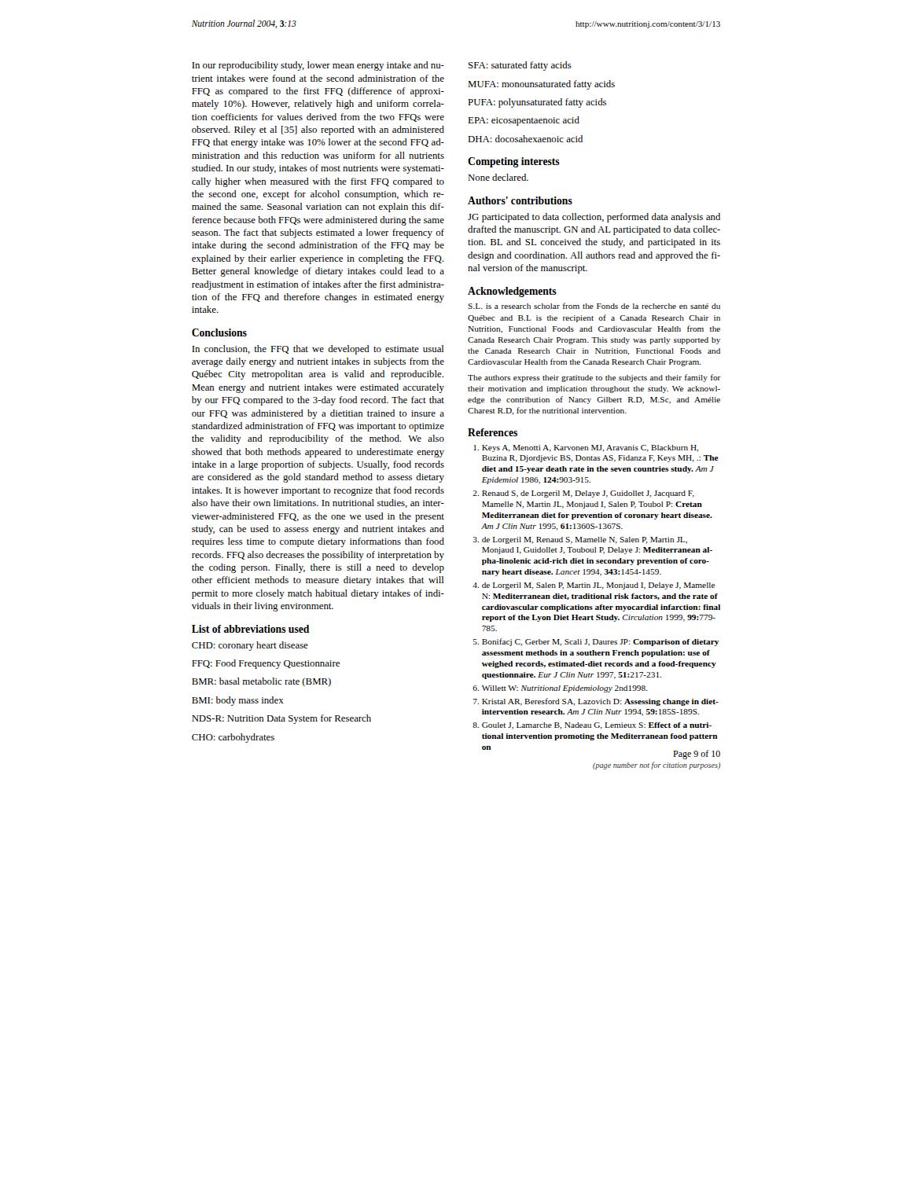Nutrition Journal 2004, 3:13
http://www.nutritionj.com/content/3/1/13
In our reproducibility study, lower mean energy intake and nutrient intakes were found at the second administration of the FFQ as compared to the first FFQ (difference of approximately 10%). However, relatively high and uniform correlation coefficients for values derived from the two FFQs were observed. Riley et al [35] also reported with an administered FFQ that energy intake was 10% lower at the second FFQ administration and this reduction was uniform for all nutrients studied. In our study, intakes of most nutrients were systematically higher when measured with the first FFQ compared to the second one, except for alcohol consumption, which remained the same. Seasonal variation can not explain this difference because both FFQs were administered during the same season. The fact that subjects estimated a lower frequency of intake during the second administration of the FFQ may be explained by their earlier experience in completing the FFQ. Better general knowledge of dietary intakes could lead to a readjustment in estimation of intakes after the first administration of the FFQ and therefore changes in estimated energy intake.
Conclusions
In conclusion, the FFQ that we developed to estimate usual average daily energy and nutrient intakes in subjects from the Québec City metropolitan area is valid and reproducible. Mean energy and nutrient intakes were estimated accurately by our FFQ compared to the 3-day food record. The fact that our FFQ was administered by a dietitian trained to insure a standardized administration of FFQ was important to optimize the validity and reproducibility of the method. We also showed that both methods appeared to underestimate energy intake in a large proportion of subjects. Usually, food records are considered as the gold standard method to assess dietary intakes. It is however important to recognize that food records also have their own limitations. In nutritional studies, an interviewer-administered FFQ, as the one we used in the present study, can be used to assess energy and nutrient intakes and requires less time to compute dietary informations than food records. FFQ also decreases the possibility of interpretation by the coding person. Finally, there is still a need to develop other efficient methods to measure dietary intakes that will permit to more closely match habitual dietary intakes of individuals in their living environment.
List of abbreviations used
CHD: coronary heart disease
FFQ: Food Frequency Questionnaire
BMR: basal metabolic rate (BMR)
BMI: body mass index
NDS-R: Nutrition Data System for Research
CHO: carbohydrates
SFA: saturated fatty acids
MUFA: monounsaturated fatty acids
PUFA: polyunsaturated fatty acids
EPA: eicosapentaenoic acid
DHA: docosahexaenoic acid
Competing interests
None declared.
Authors' contributions
JG participated to data collection, performed data analysis and drafted the manuscript. GN and AL participated to data collection. BL and SL conceived the study, and participated in its design and coordination. All authors read and approved the final version of the manuscript.
Acknowledgements
S.L. is a research scholar from the Fonds de la recherche en santé du Québec and B.L is the recipient of a Canada Research Chair in Nutrition, Functional Foods and Cardiovascular Health from the Canada Research Chair Program. This study was partly supported by the Canada Research Chair in Nutrition, Functional Foods and Cardiovascular Health from the Canada Research Chair Program.
The authors express their gratitude to the subjects and their family for their motivation and implication throughout the study. We acknowledge the contribution of Nancy Gilbert R.D, M.Sc, and Amélie Charest R.D, for the nutritional intervention.
References
Keys A, Menotti A, Karvonen MJ, Aravanis C, Blackburn H, Buzina R, Djordjevic BS, Dontas AS, Fidanza F, Keys MH, .: The diet and 15-year death rate in the seven countries study. Am J Epidemiol 1986, 124: 903-915.
Renaud S, de Lorgeril M, Delaye J, Guidollet J, Jacquard F, Mamelle N, Martin JL, Monjaud I, Salen P, Toubol P: Cretan Mediterranean diet for prevention of coronary heart disease. Am J Clin Nutr 1995, 61: 1360S-1367S.
de Lorgeril M, Renaud S, Mamelle N, Salen P, Martin JL, Monjaud I, Guidollet J, Touboul P, Delaye J: Mediterranean alpha-linolenic acid-rich diet in secondary prevention of coronary heart disease. Lancet 1994, 343: 1454-1459.
de Lorgeril M, Salen P, Martin JL, Monjaud I, Delaye J, Mamelle N: Mediterranean diet, traditional risk factors, and the rate of cardiovascular complications after myocardial infarction: final report of the Lyon Diet Heart Study. Circulation 1999, 99: 779-785.
Bonifacj C, Gerber M, Scali J, Daures JP: Comparison of dietary assessment methods in a southern French population: use of weighed records, estimated-diet records and a food-frequency questionnaire. Eur J Clin Nutr 1997, 51: 217-231.
Willett W: Nutritional Epidemiology 2nd1998.
Kristal AR, Beresford SA, Lazovich D: Assessing change in diet-intervention research. Am J Clin Nutr 1994, 59: 185S-189S.
Goulet J, Lamarche B, Nadeau G, Lemieux S: Effect of a nutritional intervention promoting the Mediterranean food pattern on
Page 9 of 10
(page number not for citation purposes)